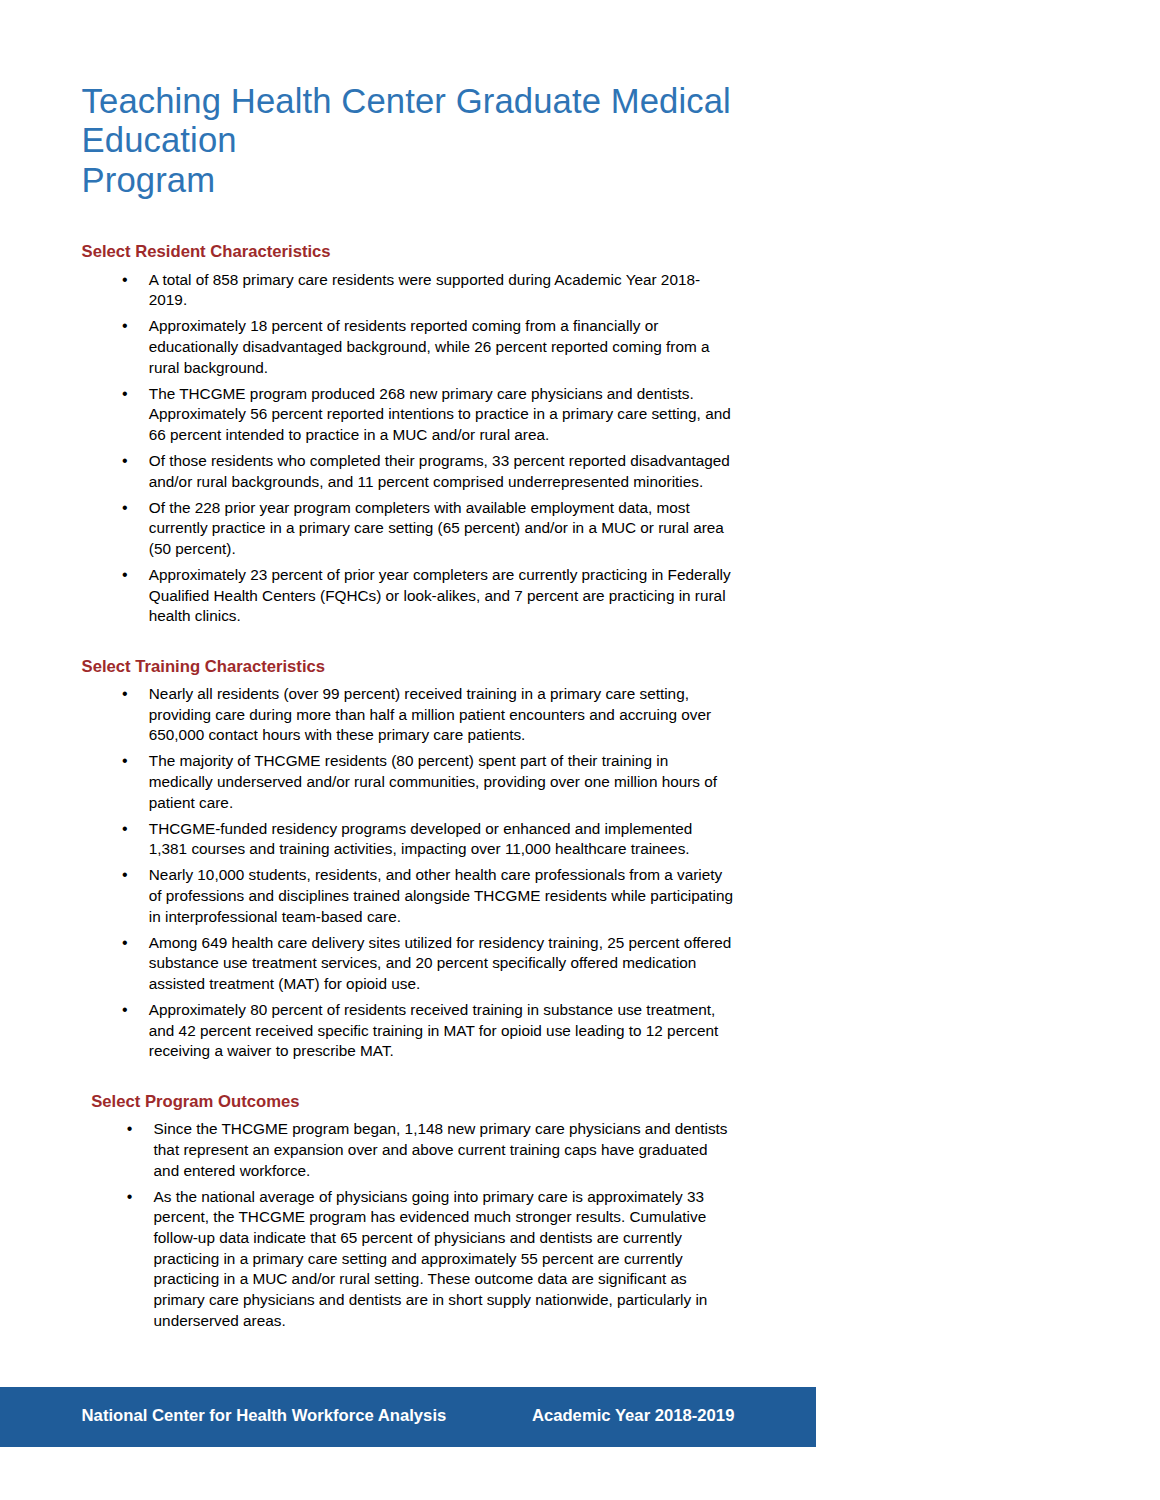Teaching Health Center Graduate Medical Education
Program
Select Resident Characteristics
A total of 858 primary care residents were supported during Academic Year 2018-2019.
Approximately 18 percent of residents reported coming from a financially or educationally disadvantaged background, while 26 percent reported coming from a rural background.
The THCGME program produced 268 new primary care physicians and dentists. Approximately 56 percent reported intentions to practice in a primary care setting, and 66 percent intended to practice in a MUC and/or rural area.
Of those residents who completed their programs, 33 percent reported disadvantaged and/or rural backgrounds, and 11 percent comprised underrepresented minorities.
Of the 228 prior year program completers with available employment data, most currently practice in a primary care setting (65 percent) and/or in a MUC or rural area (50 percent).
Approximately 23 percent of prior year completers are currently practicing in Federally Qualified Health Centers (FQHCs) or look-alikes, and 7 percent are practicing in rural health clinics.
Select Training Characteristics
Nearly all residents (over 99 percent) received training in a primary care setting, providing care during more than half a million patient encounters and accruing over 650,000 contact hours with these primary care patients.
The majority of THCGME residents (80 percent) spent part of their training in medically underserved and/or rural communities, providing over one million hours of patient care.
THCGME-funded residency programs developed or enhanced and implemented 1,381 courses and training activities, impacting over 11,000 healthcare trainees.
Nearly 10,000 students, residents, and other health care professionals from a variety of professions and disciplines trained alongside THCGME residents while participating in interprofessional team-based care.
Among 649 health care delivery sites utilized for residency training, 25 percent offered substance use treatment services, and 20 percent specifically offered medication assisted treatment (MAT) for opioid use.
Approximately 80 percent of residents received training in substance use treatment, and 42 percent received specific training in MAT for opioid use leading to 12 percent receiving a waiver to prescribe MAT.
Select Program Outcomes
Since the THCGME program began, 1,148 new primary care physicians and dentists that represent an expansion over and above current training caps have graduated and entered workforce.
As the national average of physicians going into primary care is approximately 33 percent, the THCGME program has evidenced much stronger results. Cumulative follow-up data indicate that 65 percent of physicians and dentists are currently practicing in a primary care setting and approximately 55 percent are currently practicing in a MUC and/or rural setting. These outcome data are significant as primary care physicians and dentists are in short supply nationwide, particularly in underserved areas.
National Center for Health Workforce Analysis
Academic Year 2018-2019